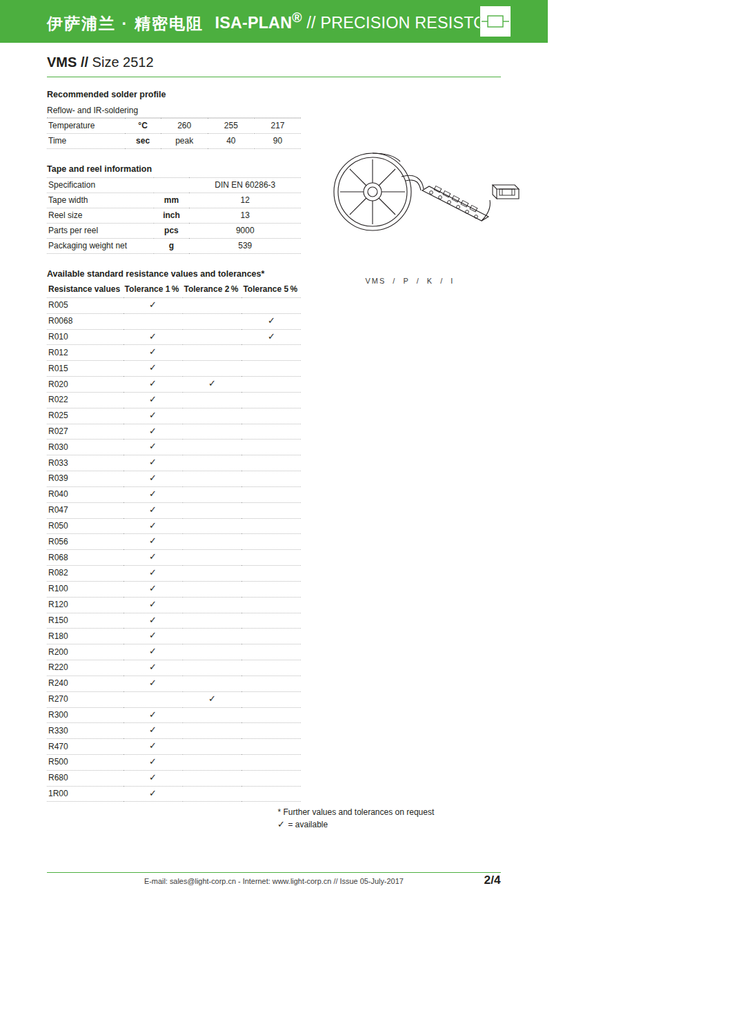伊萨浦兰 · 精密电阻 ISA-PLAN® // PRECISION RESISTORS
VMS // Size 2512
Recommended solder profile
Reflow- and IR-soldering
| Temperature | °C | 260 | 255 | 217 |
| Time | sec | peak | 40 | 90 |
Tape and reel information
| Specification | | DIN EN 60286-3 |
| Tape width | mm | 12 |
| Reel size | inch | 13 |
| Parts per reel | pcs | 9000 |
| Packaging weight net | g | 539 |
Available standard resistance values and tolerances*
| Resistance values | Tolerance 1 % | Tolerance 2 % | Tolerance 5 % |
| --- | --- | --- | --- |
| R005 | ✓ | | |
| R0068 | | | ✓ |
| R010 | ✓ | | ✓ |
| R012 | ✓ | | |
| R015 | ✓ | | |
| R020 | ✓ | ✓ | |
| R022 | ✓ | | |
| R025 | ✓ | | |
| R027 | ✓ | | |
| R030 | ✓ | | |
| R033 | ✓ | | |
| R039 | ✓ | | |
| R040 | ✓ | | |
| R047 | ✓ | | |
| R050 | ✓ | | |
| R056 | ✓ | | |
| R068 | ✓ | | |
| R082 | ✓ | | |
| R100 | ✓ | | |
| R120 | ✓ | | |
| R150 | ✓ | | |
| R180 | ✓ | | |
| R200 | ✓ | | |
| R220 | ✓ | | |
| R240 | ✓ | | |
| R270 | | ✓ | |
| R300 | ✓ | | |
| R330 | ✓ | | |
| R470 | ✓ | | |
| R500 | ✓ | | |
| R680 | ✓ | | |
| 1R00 | ✓ | | |
VMS / P / K / I
* Further values and tolerances on request
✓= available
E-mail: sales@light-corp.cn - Internet: www.light-corp.cn // Issue 05-July-2017 2/4